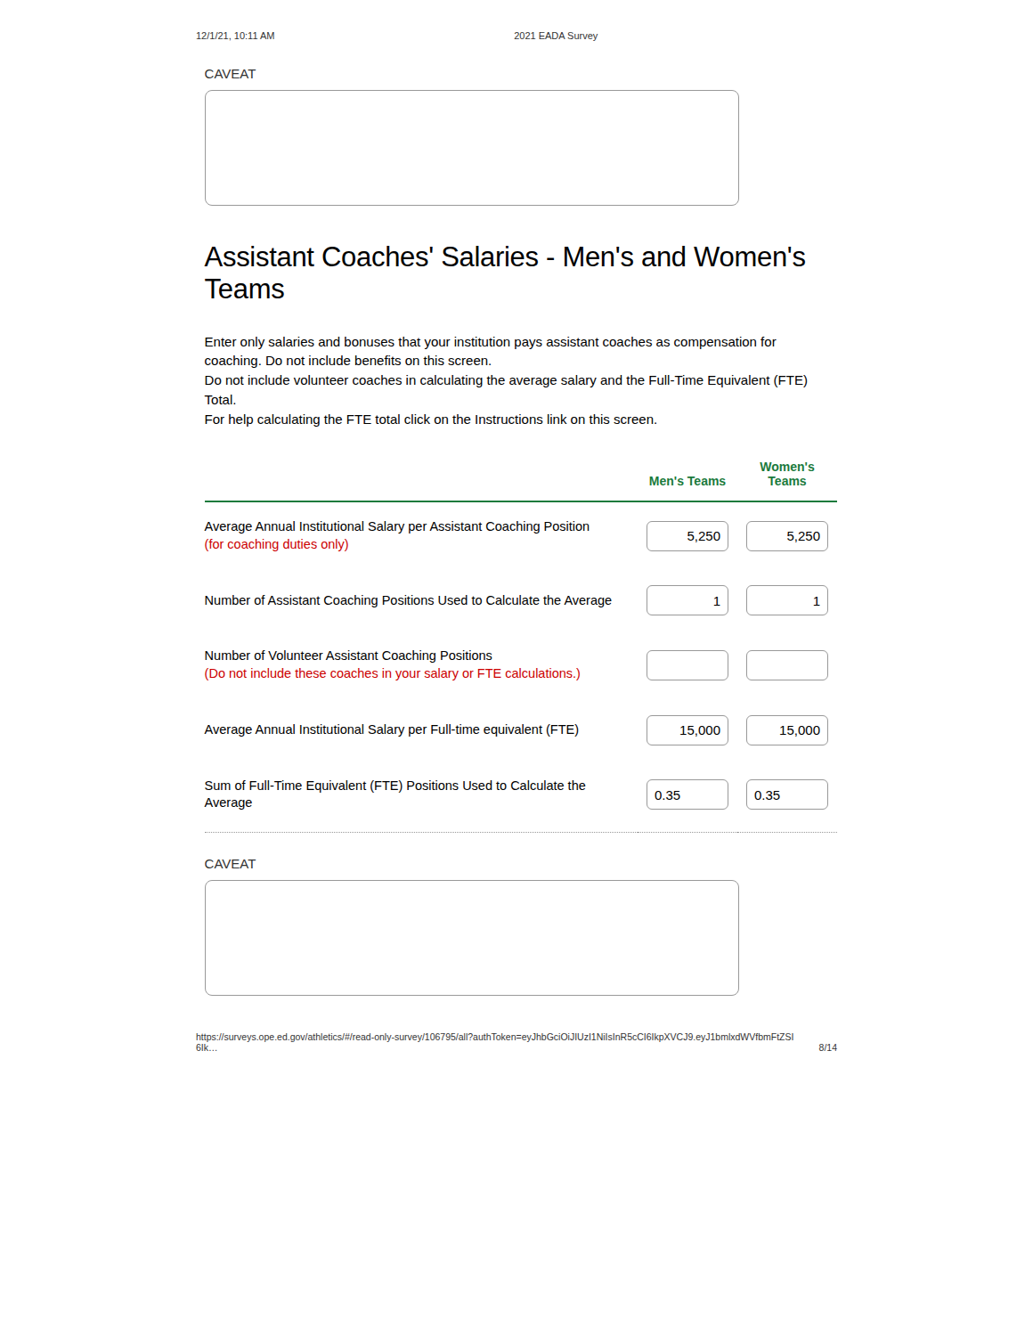12/1/21, 10:11 AM
2021 EADA Survey
CAVEAT
Assistant Coaches' Salaries - Men's and Women's Teams
Enter only salaries and bonuses that your institution pays assistant coaches as compensation for coaching. Do not include benefits on this screen.
Do not include volunteer coaches in calculating the average salary and the Full-Time Equivalent (FTE) Total.
For help calculating the FTE total click on the Instructions link on this screen.
| | Men's Teams | Women's Teams |
| --- | --- | --- |
| Average Annual Institutional Salary per Assistant Coaching Position (for coaching duties only) | | |
| Number of Assistant Coaching Positions Used to Calculate the Average | | |
| Number of Volunteer Assistant Coaching Positions (Do not include these coaches in your salary or FTE calculations.) | | |
| Average Annual Institutional Salary per Full-time equivalent (FTE) | | |
| Sum of Full-Time Equivalent (FTE) Positions Used to Calculate the Average | | |
CAVEAT
https://surveys.ope.ed.gov/athletics/#/read-only-survey/106795/all?authToken=eyJhbGciOiJIUzI1NiIsInR5cCI6IkpXVCJ9.eyJ1bmlxdWVfbmFtZSI6Ik…
8/14